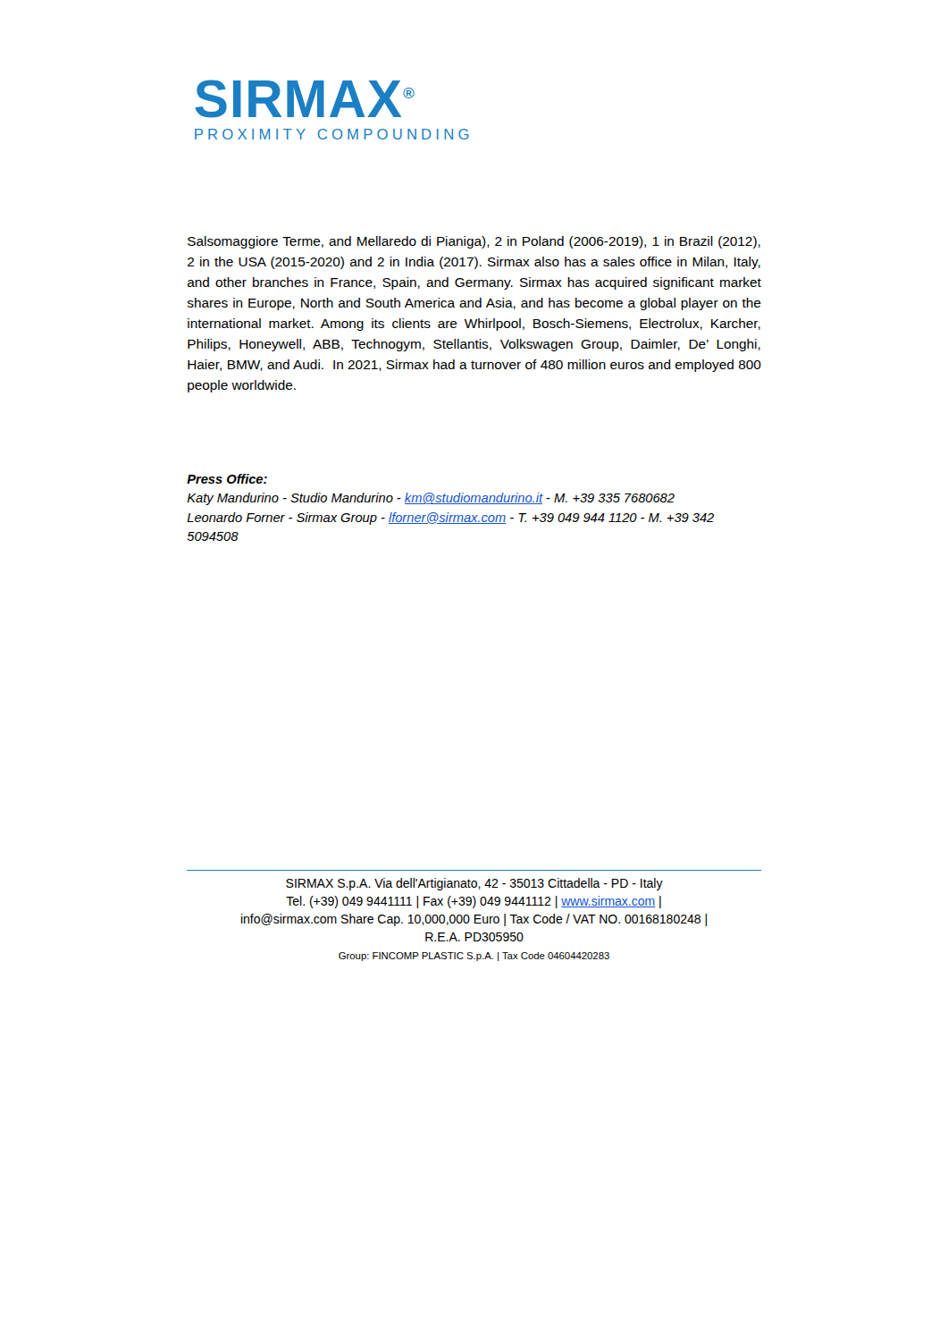SIRMAX®
PROXIMITY COMPOUNDING
Salsomaggiore Terme, and Mellaredo di Pianiga), 2 in Poland (2006-2019), 1 in Brazil (2012), 2 in the USA (2015-2020) and 2 in India (2017). Sirmax also has a sales office in Milan, Italy, and other branches in France, Spain, and Germany. Sirmax has acquired significant market shares in Europe, North and South America and Asia, and has become a global player on the international market. Among its clients are Whirlpool, Bosch-Siemens, Electrolux, Karcher, Philips, Honeywell, ABB, Technogym, Stellantis, Volkswagen Group, Daimler, De’ Longhi, Haier, BMW, and Audi. In 2021, Sirmax had a turnover of 480 million euros and employed 800 people worldwide.
Press Office:
Katy Mandurino - Studio Mandurino - km@studiomandurino.it - M. +39 335 7680682
Leonardo Forner - Sirmax Group - lforner@sirmax.com - T. +39 049 944 1120 - M. +39 342 5094508
SIRMAX S.p.A. Via dell'Artigianato, 42 - 35013 Cittadella - PD - Italy
Tel. (+39) 049 9441111 | Fax (+39) 049 9441112 | www.sirmax.com |
info@sirmax.com Share Cap. 10,000,000 Euro | Tax Code / VAT NO. 00168180248 |
R.E.A. PD305950
Group: FINCOMP PLASTIC S.p.A. | Tax Code 04604420283